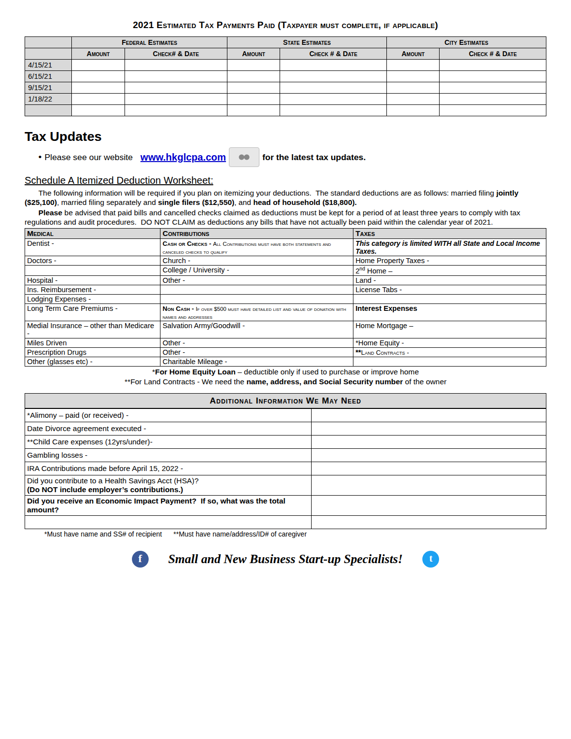2021 Estimated Tax Payments Paid (Taxpayer must complete, if applicable)
| | Federal Estimates | State Estimates | City Estimates |
| --- | --- | --- | --- |
| | Amount | Check# & Date | Amount | Check # & Date | Amount | Check # & Date |
| 4/15/21 | | | | | | |
| 6/15/21 | | | | | | |
| 9/15/21 | | | | | | |
| 1/18/22 | | | | | | |
Tax Updates
• Please see our website www.hkglcpa.com for the latest tax updates.
Schedule A Itemized Deduction Worksheet:
The following information will be required if you plan on itemizing your deductions. The standard deductions are as follows: married filing jointly ($25,100), married filing separately and single filers ($12,550), and head of household ($18,800).
Please be advised that paid bills and cancelled checks claimed as deductions must be kept for a period of at least three years to comply with tax regulations and audit procedures. DO NOT CLAIM as deductions any bills that have not actually been paid within the calendar year of 2021.
| Medical | Contributions | Taxes |
| --- | --- | --- |
| Dentist - | Cash or Checks - All Contributions must have both statements and canceled checks to qualify | This category is limited WITH all State and Local Income Taxes. |
| Doctors - | Church - | Home Property Taxes - |
| | College / University - | 2 nd Home – |
| Hospital - | Other - | Land - |
| Ins. Reimbursement - | | License Tabs - |
| Lodging Expenses - | | |
| Long Term Care Premiums - | Non Cash - If over $500 must have detailed list and value of donation with names and addresses | Interest Expenses |
| Medial Insurance – other than Medicare - | Salvation Army/Goodwill - | Home Mortgage – |
| Miles Driven | Other - | *Home Equity - |
| Prescription Drugs | Other - | ** Land Contracts - |
| Other (glasses etc) - | Charitable Mileage - | |
*For Home Equity Loan – deductible only if used to purchase or improve home
**For Land Contracts - We need the name, address, and Social Security number of the owner
Additional Information We May Need
| *Alimony – paid (or received) - | |
| Date Divorce agreement executed - | |
| **Child Care expenses (12yrs/under)- | |
| Gambling losses - | |
| IRA Contributions made before April 15, 2022 - | |
| Did you contribute to a Health Savings Acct (HSA)? (Do NOT include employer’s contributions.) | |
| Did you receive an Economic Impact Payment? If so, what was the total amount? | |
*Must have name and SS# of recipient **Must have name/address/ID# of caregiver
Small and New Business Start-up Specialists!